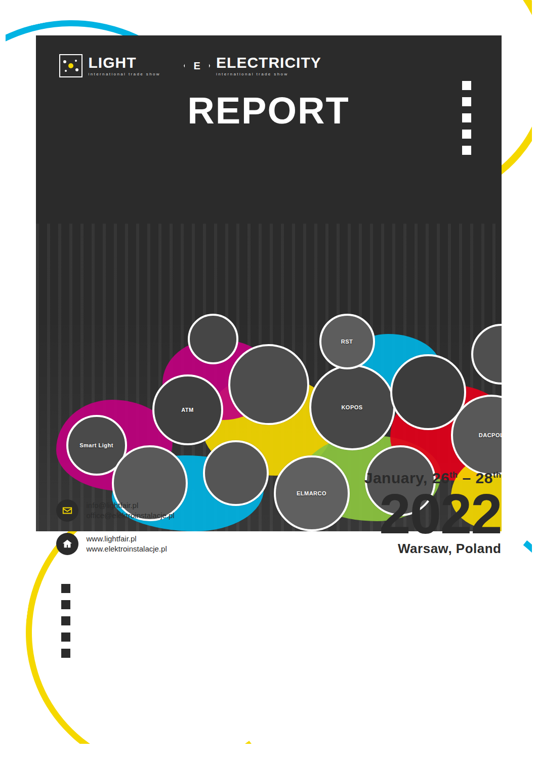LIGHT international trade show
E
ELECTRICITY international trade show
REPORT
Smart Light
ATM
ELMARCO
KOPOS
DACPOL
RST
info@lightfair.pl
office@elektroinstalacje.pl
www.lightfair.pl
www.elektroinstalacje.pl
January, 26th – 28th
2022
Warsaw, Poland